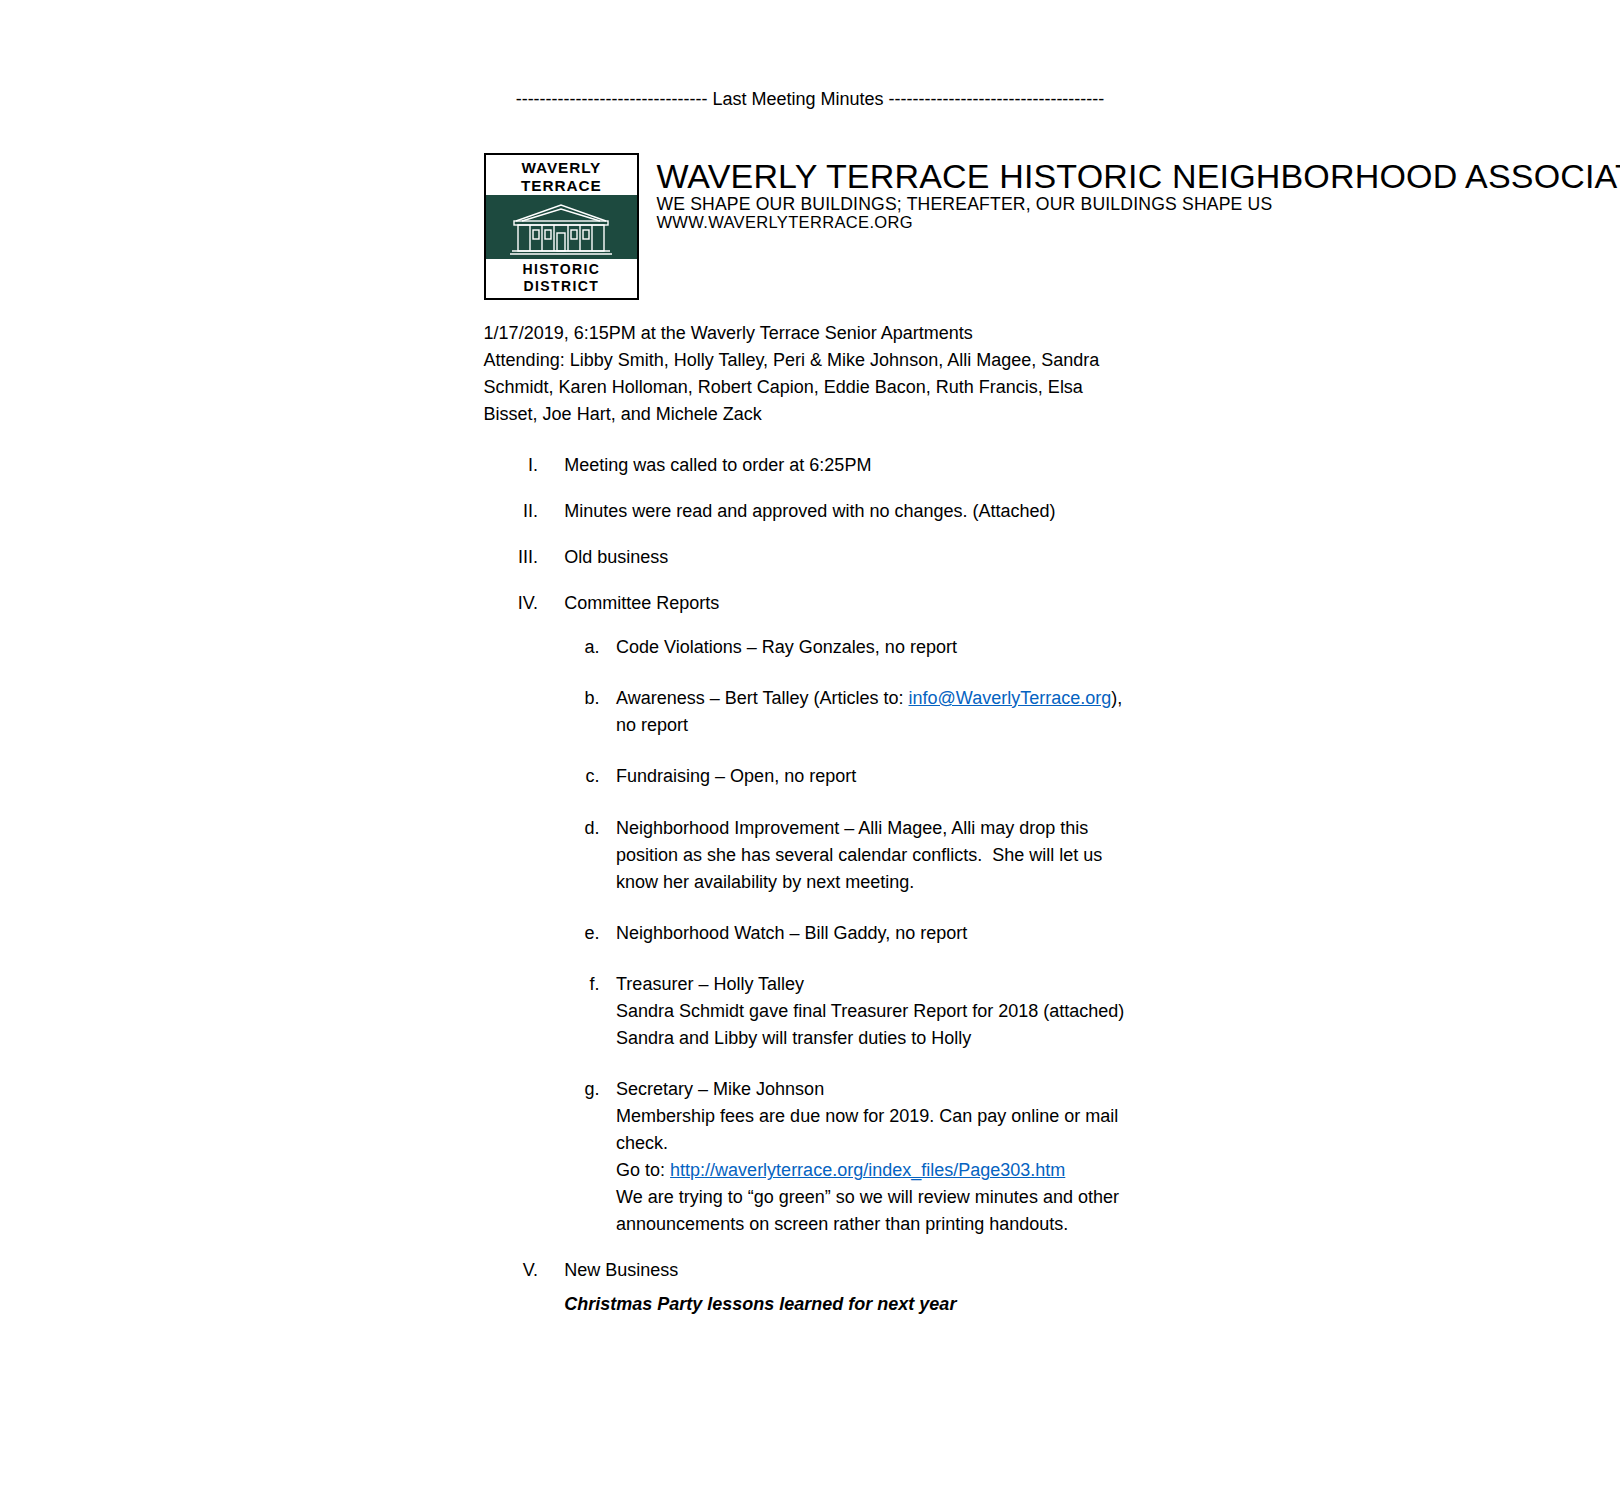-------------------------------- Last Meeting Minutes ------------------------------------
WAVERLY TERRACE
HISTORIC DISTRICT
WAVERLY TERRACE HISTORIC NEIGHBORHOOD ASSOCIATION
WE SHAPE OUR BUILDINGS; THEREAFTER, OUR BUILDINGS SHAPE US
WWW.WAVERLYTERRACE.ORG
1/17/2019, 6:15PM at the Waverly Terrace Senior Apartments
Attending: Libby Smith, Holly Talley, Peri & Mike Johnson, Alli Magee, Sandra Schmidt, Karen Holloman, Robert Capion, Eddie Bacon, Ruth Francis, Elsa Bisset, Joe Hart, and Michele Zack
Meeting was called to order at 6:25PM
Minutes were read and approved with no changes. (Attached)
Old business
Committee Reports
Code Violations – Ray Gonzales, no report
Awareness – Bert Talley (Articles to: info@WaverlyTerrace.org), no report
Fundraising – Open, no report
Neighborhood Improvement – Alli Magee, Alli may drop this position as she has several calendar conflicts. She will let us know her availability by next meeting.
Neighborhood Watch – Bill Gaddy, no report
Treasurer – Holly Talley
Sandra Schmidt gave final Treasurer Report for 2018 (attached)
Sandra and Libby will transfer duties to Holly
Secretary – Mike Johnson
Membership fees are due now for 2019. Can pay online or mail check.
Go to: http://waverlyterrace.org/index_files/Page303.htm
We are trying to “go green” so we will review minutes and other announcements on screen rather than printing handouts.
New Business
Christmas Party lessons learned for next year